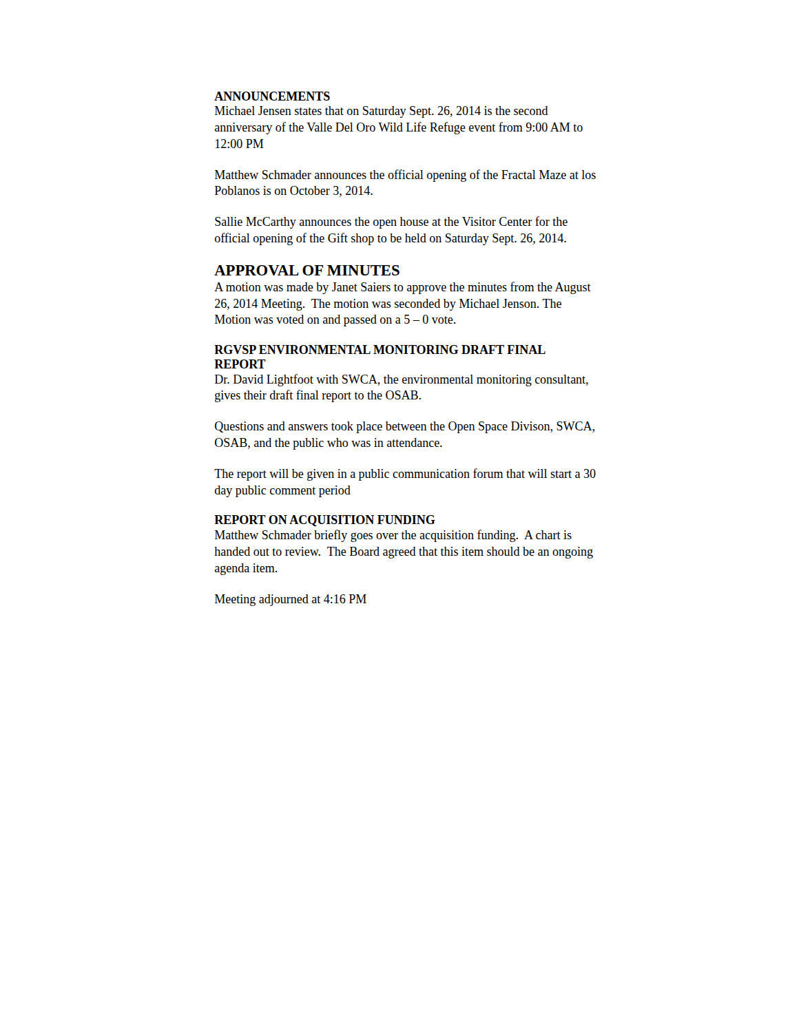ANNOUNCEMENTS
Michael Jensen states that on Saturday Sept. 26, 2014 is the second anniversary of the Valle Del Oro Wild Life Refuge event from 9:00 AM to 12:00 PM
Matthew Schmader announces the official opening of the Fractal Maze at los Poblanos is on October 3, 2014.
Sallie McCarthy announces the open house at the Visitor Center for the official opening of the Gift shop to be held on Saturday Sept. 26, 2014.
APPROVAL OF MINUTES
A motion was made by Janet Saiers to approve the minutes from the August 26, 2014 Meeting. The motion was seconded by Michael Jenson. The Motion was voted on and passed on a 5 – 0 vote.
RGVSP ENVIRONMENTAL MONITORING DRAFT FINAL REPORT
Dr. David Lightfoot with SWCA, the environmental monitoring consultant, gives their draft final report to the OSAB.
Questions and answers took place between the Open Space Divison, SWCA, OSAB, and the public who was in attendance.
The report will be given in a public communication forum that will start a 30 day public comment period
REPORT ON ACQUISITION FUNDING
Matthew Schmader briefly goes over the acquisition funding. A chart is handed out to review. The Board agreed that this item should be an ongoing agenda item.
Meeting adjourned at 4:16 PM